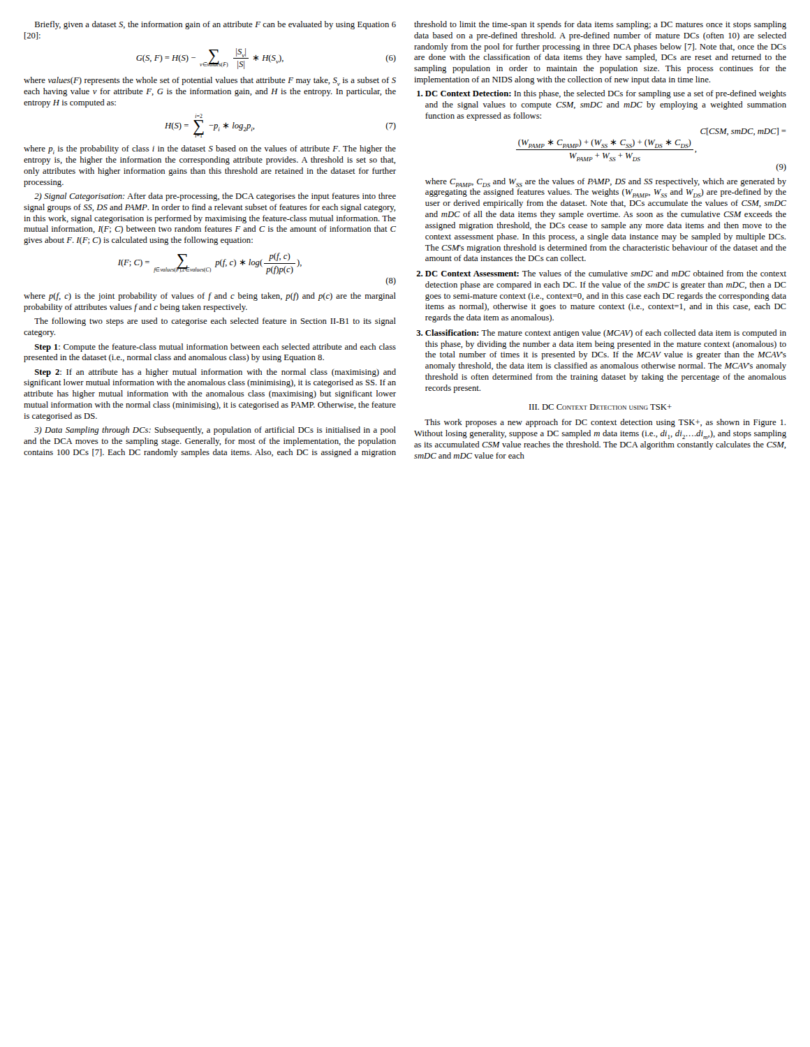Briefly, given a dataset S, the information gain of an attribute F can be evaluated by using Equation 6 [20]:
G(S, F) = H(S) − ∑v∈values(F) |Sv||S| ∗ H(Sv), (6)
where values(F) represents the whole set of potential values that attribute F may take, Sv is a subset of S each having value v for attribute F, G is the information gain, and H is the entropy. In particular, the entropy H is computed as:
H(S) = i=2∑i=1 −pi ∗ log2pi, (7)
where pi is the probability of class i in the dataset S based on the values of attribute F. The higher the entropy is, the higher the information the corresponding attribute provides. A threshold is set so that, only attributes with higher information gains than this threshold are retained in the dataset for further processing.
2) Signal Categorisation: After data pre-processing, the DCA categorises the input features into three signal groups of SS, DS and PAMP. In order to find a relevant subset of features for each signal category, in this work, signal categorisation is performed by maximising the feature-class mutual information. The mutual information, I(F; C) between two random features F and C is the amount of information that C gives about F. I(F; C) is calculated using the following equation:
I(F; C) = ∑f∈values(F),c∈values(C) p(f, c) ∗ log(p(f, c) p(f)p(c)),
(8)
where p(f, c) is the joint probability of values of f and c being taken, p(f) and p(c) are the marginal probability of attributes values f and c being taken respectively.
The following two steps are used to categorise each selected feature in Section II-B1 to its signal category.
Step 1: Compute the feature-class mutual information between each selected attribute and each class presented in the dataset (i.e., normal class and anomalous class) by using Equation 8.
Step 2: If an attribute has a higher mutual information with the normal class (maximising) and significant lower mutual information with the anomalous class (minimising), it is categorised as SS. If an attribute has higher mutual information with the anomalous class (maximising) but significant lower mutual information with the normal class (minimising), it is categorised as PAMP. Otherwise, the feature is categorised as DS.
3) Data Sampling through DCs: Subsequently, a population of artificial DCs is initialised in a pool and the DCA moves to the sampling stage. Generally, for most of the implementation, the population contains 100 DCs [7]. Each DC randomly samples data items. Also, each DC is assigned a migration threshold to limit the time-span it spends for data items sampling; a DC matures once it stops sampling data based on a pre-defined threshold. A pre-defined number of mature DCs (often 10) are selected randomly from the pool for further processing in three DCA phases below [7]. Note that, once the DCs are done with the classification of data items they have sampled, DCs are reset and returned to the sampling population in order to maintain the population size. This process continues for the implementation of an NIDS along with the collection of new input data in time line.
DC Context Detection: In this phase, the selected DCs for sampling use a set of pre-defined weights and the signal values to compute CSM, smDC and mDC by employing a weighted summation function as expressed as follows:
C[CSM, smDC, mDC] =
(WPAMP ∗ CPAMP) + (WSS ∗ CSS) + (WDS ∗ CDS) WPAMP + WSS + WDS,
(9)
where CPAMP, CDS and WSS are the values of PAMP, DS and SS respectively, which are generated by aggregating the assigned features values. The weights (WPAMP, WSS and WDS) are pre-defined by the user or derived empirically from the dataset. Note that, DCs accumulate the values of CSM, smDC and mDC of all the data items they sample overtime. As soon as the cumulative CSM exceeds the assigned migration threshold, the DCs cease to sample any more data items and then move to the context assessment phase. In this process, a single data instance may be sampled by multiple DCs. The CSM's migration threshold is determined from the characteristic behaviour of the dataset and the amount of data instances the DCs can collect.
DC Context Assessment: The values of the cumulative smDC and mDC obtained from the context detection phase are compared in each DC. If the value of the smDC is greater than mDC, then a DC goes to semi-mature context (i.e., context=0, and in this case each DC regards the corresponding data items as normal), otherwise it goes to mature context (i.e., context=1, and in this case, each DC regards the data item as anomalous).
Classification: The mature context antigen value (MCAV) of each collected data item is computed in this phase, by dividing the number a data item being presented in the mature context (anomalous) to the total number of times it is presented by DCs. If the MCAV value is greater than the MCAV's anomaly threshold, the data item is classified as anomalous otherwise normal. The MCAV's anomaly threshold is often determined from the training dataset by taking the percentage of the anomalous records present.
III. DC Context Detection using TSK+
This work proposes a new approach for DC context detection using TSK+, as shown in Figure 1. Without losing generality, suppose a DC sampled m data items (i.e., di1, di2….dim,), and stops sampling as its accumulated CSM value reaches the threshold. The DCA algorithm constantly calculates the CSM, smDC and mDC value for each